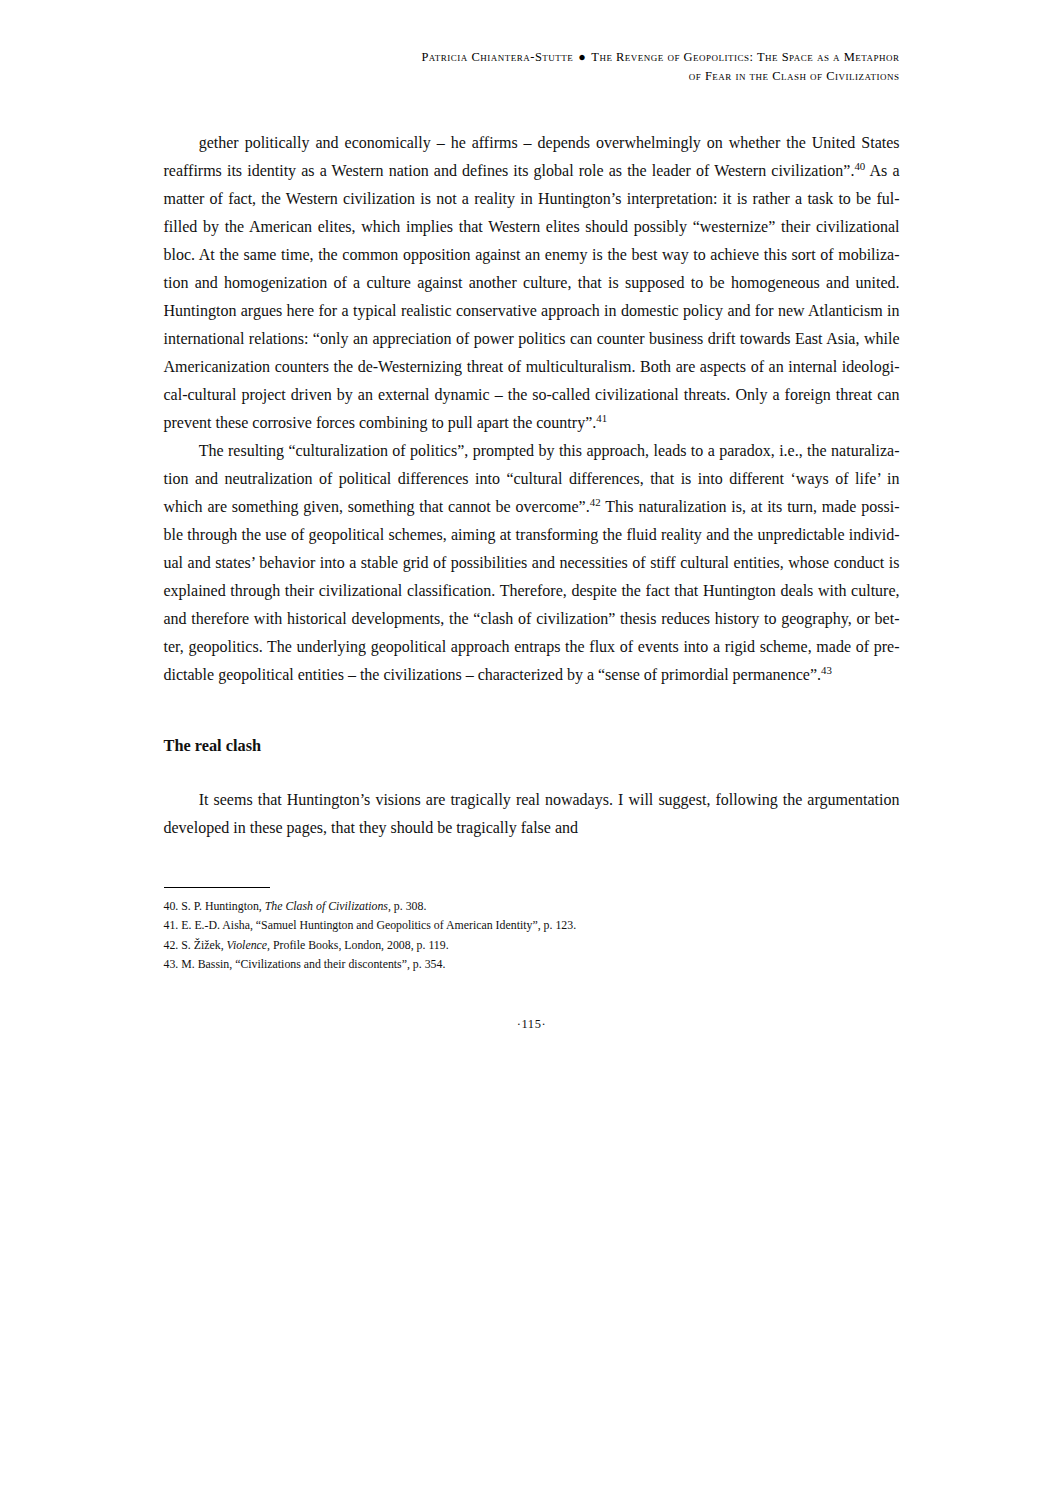Patricia Chiantera-Stutte●The Revenge of Geopolitics: The Space as a Metaphor
of Fear in the Clash of Civilizations
gether politically and economically – he affirms – depends overwhelmingly on whether the United States reaffirms its identity as a Western nation and defines its global role as the leader of Western civilization”.40 As a matter of fact, the Western civilization is not a reality in Huntington’s interpretation: it is rather a task to be fulfilled by the American elites, which implies that Western elites should possibly “westernize” their civilizational bloc. At the same time, the common opposition against an enemy is the best way to achieve this sort of mobilization and homogenization of a culture against another culture, that is supposed to be homogeneous and united. Huntington argues here for a typical realistic conservative approach in domestic policy and for new Atlanticism in international relations: “only an appreciation of power politics can counter business drift towards East Asia, while Americanization counters the de-Westernizing threat of multiculturalism. Both are aspects of an internal ideological-cultural project driven by an external dynamic – the so-called civilizational threats. Only a foreign threat can prevent these corrosive forces combining to pull apart the country”.41
The resulting “culturalization of politics”, prompted by this approach, leads to a paradox, i.e., the naturalization and neutralization of political differences into “cultural differences, that is into different ‘ways of life’ in which are something given, something that cannot be overcome”.42 This naturalization is, at its turn, made possible through the use of geopolitical schemes, aiming at transforming the fluid reality and the unpredictable individual and states’ behavior into a stable grid of possibilities and necessities of stiff cultural entities, whose conduct is explained through their civilizational classification. Therefore, despite the fact that Huntington deals with culture, and therefore with historical developments, the “clash of civilization” thesis reduces history to geography, or better, geopolitics. The underlying geopolitical approach entraps the flux of events into a rigid scheme, made of predictable geopolitical entities – the civilizations – characterized by a “sense of primordial permanence”.43
The real clash
It seems that Huntington’s visions are tragically real nowadays. I will suggest, following the argumentation developed in these pages, that they should be tragically false and
40. S. P. Huntington, The Clash of Civilizations, p. 308.
41. E. E.-D. Aisha, “Samuel Huntington and Geopolitics of American Identity”, p. 123.
42. S. Žižek, Violence, Profile Books, London, 2008, p. 119.
43. M. Bassin, “Civilizations and their discontents”, p. 354.
·115·